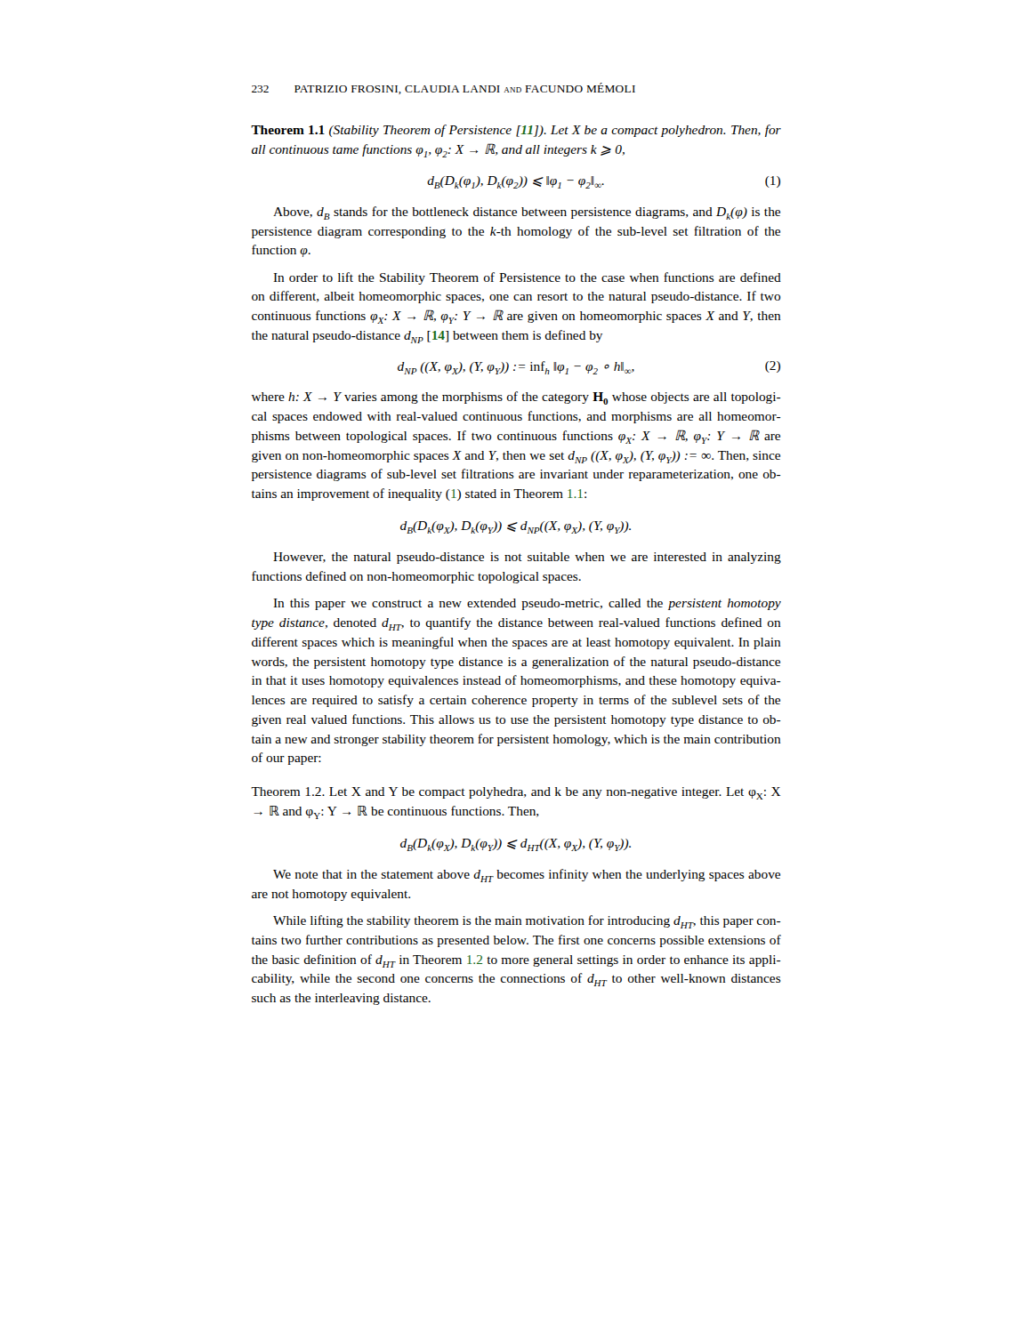232 PATRIZIO FROSINI, CLAUDIA LANDI and FACUNDO MÉMOLI
Theorem 1.1 (Stability Theorem of Persistence [11]). Let X be a compact polyhedron. Then, for all continuous tame functions φ1, φ2: X → ℝ, and all integers k ⩾ 0,
dB(Dk(φ1), Dk(φ2)) ⩽ ‖φ1 − φ2‖∞. (1)
Above, dB stands for the bottleneck distance between persistence diagrams, and Dk(φ) is the persistence diagram corresponding to the k-th homology of the sub-level set filtration of the function φ.
In order to lift the Stability Theorem of Persistence to the case when functions are defined on different, albeit homeomorphic spaces, one can resort to the natural pseudo-distance. If two continuous functions φX: X → ℝ, φY: Y → ℝ are given on homeomorphic spaces X and Y, then the natural pseudo-distance dNP [14] between them is defined by
dNP ((X, φX), (Y, φY)) := infh ‖φ1 − φ2 ∘ h‖∞, (2)
where h: X → Y varies among the morphisms of the category H0 whose objects are all topological spaces endowed with real-valued continuous functions, and morphisms are all homeomorphisms between topological spaces. If two continuous functions φX: X → ℝ, φY: Y → ℝ are given on non-homeomorphic spaces X and Y, then we set dNP ((X, φX), (Y, φY)) := ∞. Then, since persistence diagrams of sub-level set filtrations are invariant under reparameterization, one obtains an improvement of inequality (1) stated in Theorem 1.1:
dB(Dk(φX), Dk(φY)) ⩽ dNP((X, φX), (Y, φY)).
However, the natural pseudo-distance is not suitable when we are interested in analyzing functions defined on non-homeomorphic topological spaces.
In this paper we construct a new extended pseudo-metric, called the persistent homotopy type distance, denoted dHT, to quantify the distance between real-valued functions defined on different spaces which is meaningful when the spaces are at least homotopy equivalent. In plain words, the persistent homotopy type distance is a generalization of the natural pseudo-distance in that it uses homotopy equivalences instead of homeomorphisms, and these homotopy equivalences are required to satisfy a certain coherence property in terms of the sublevel sets of the given real valued functions. This allows us to use the persistent homotopy type distance to obtain a new and stronger stability theorem for persistent homology, which is the main contribution of our paper:
Theorem 1.2. Let X and Y be compact polyhedra, and k be any non-negative integer. Let φX: X → ℝ and φY: Y → ℝ be continuous functions. Then,
dB(Dk(φX), Dk(φY)) ⩽ dHT((X, φX), (Y, φY)).
We note that in the statement above dHT becomes infinity when the underlying spaces above are not homotopy equivalent.
While lifting the stability theorem is the main motivation for introducing dHT, this paper contains two further contributions as presented below. The first one concerns possible extensions of the basic definition of dHT in Theorem 1.2 to more general settings in order to enhance its applicability, while the second one concerns the connections of dHT to other well-known distances such as the interleaving distance.